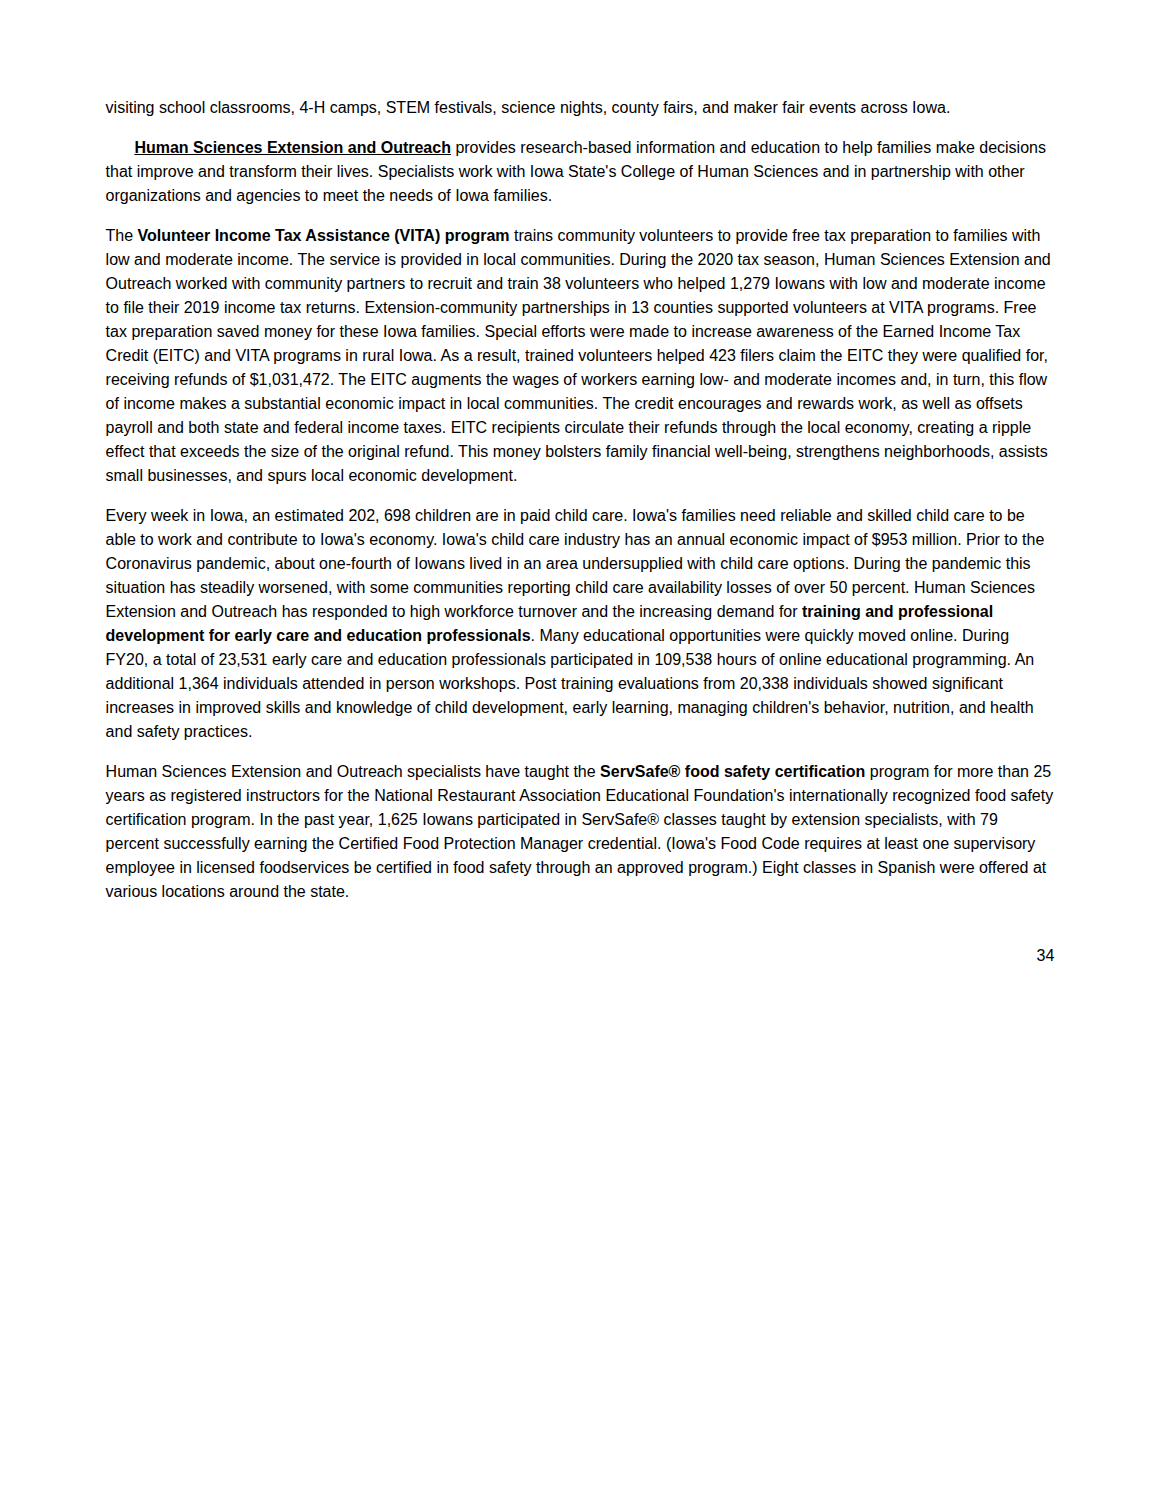visiting school classrooms, 4-H camps, STEM festivals, science nights, county fairs, and maker fair events across Iowa.
Human Sciences Extension and Outreach provides research-based information and education to help families make decisions that improve and transform their lives. Specialists work with Iowa State's College of Human Sciences and in partnership with other organizations and agencies to meet the needs of Iowa families.
The Volunteer Income Tax Assistance (VITA) program trains community volunteers to provide free tax preparation to families with low and moderate income. The service is provided in local communities. During the 2020 tax season, Human Sciences Extension and Outreach worked with community partners to recruit and train 38 volunteers who helped 1,279 Iowans with low and moderate income to file their 2019 income tax returns. Extension-community partnerships in 13 counties supported volunteers at VITA programs. Free tax preparation saved money for these Iowa families. Special efforts were made to increase awareness of the Earned Income Tax Credit (EITC) and VITA programs in rural Iowa. As a result, trained volunteers helped 423 filers claim the EITC they were qualified for, receiving refunds of $1,031,472. The EITC augments the wages of workers earning low- and moderate incomes and, in turn, this flow of income makes a substantial economic impact in local communities. The credit encourages and rewards work, as well as offsets payroll and both state and federal income taxes. EITC recipients circulate their refunds through the local economy, creating a ripple effect that exceeds the size of the original refund. This money bolsters family financial well-being, strengthens neighborhoods, assists small businesses, and spurs local economic development.
Every week in Iowa, an estimated 202, 698 children are in paid child care. Iowa's families need reliable and skilled child care to be able to work and contribute to Iowa's economy. Iowa's child care industry has an annual economic impact of $953 million. Prior to the Coronavirus pandemic, about one-fourth of Iowans lived in an area undersupplied with child care options. During the pandemic this situation has steadily worsened, with some communities reporting child care availability losses of over 50 percent. Human Sciences Extension and Outreach has responded to high workforce turnover and the increasing demand for training and professional development for early care and education professionals. Many educational opportunities were quickly moved online. During FY20, a total of 23,531 early care and education professionals participated in 109,538 hours of online educational programming. An additional 1,364 individuals attended in person workshops. Post training evaluations from 20,338 individuals showed significant increases in improved skills and knowledge of child development, early learning, managing children's behavior, nutrition, and health and safety practices.
Human Sciences Extension and Outreach specialists have taught the ServSafe® food safety certification program for more than 25 years as registered instructors for the National Restaurant Association Educational Foundation's internationally recognized food safety certification program. In the past year, 1,625 Iowans participated in ServSafe® classes taught by extension specialists, with 79 percent successfully earning the Certified Food Protection Manager credential. (Iowa's Food Code requires at least one supervisory employee in licensed foodservices be certified in food safety through an approved program.) Eight classes in Spanish were offered at various locations around the state.
34